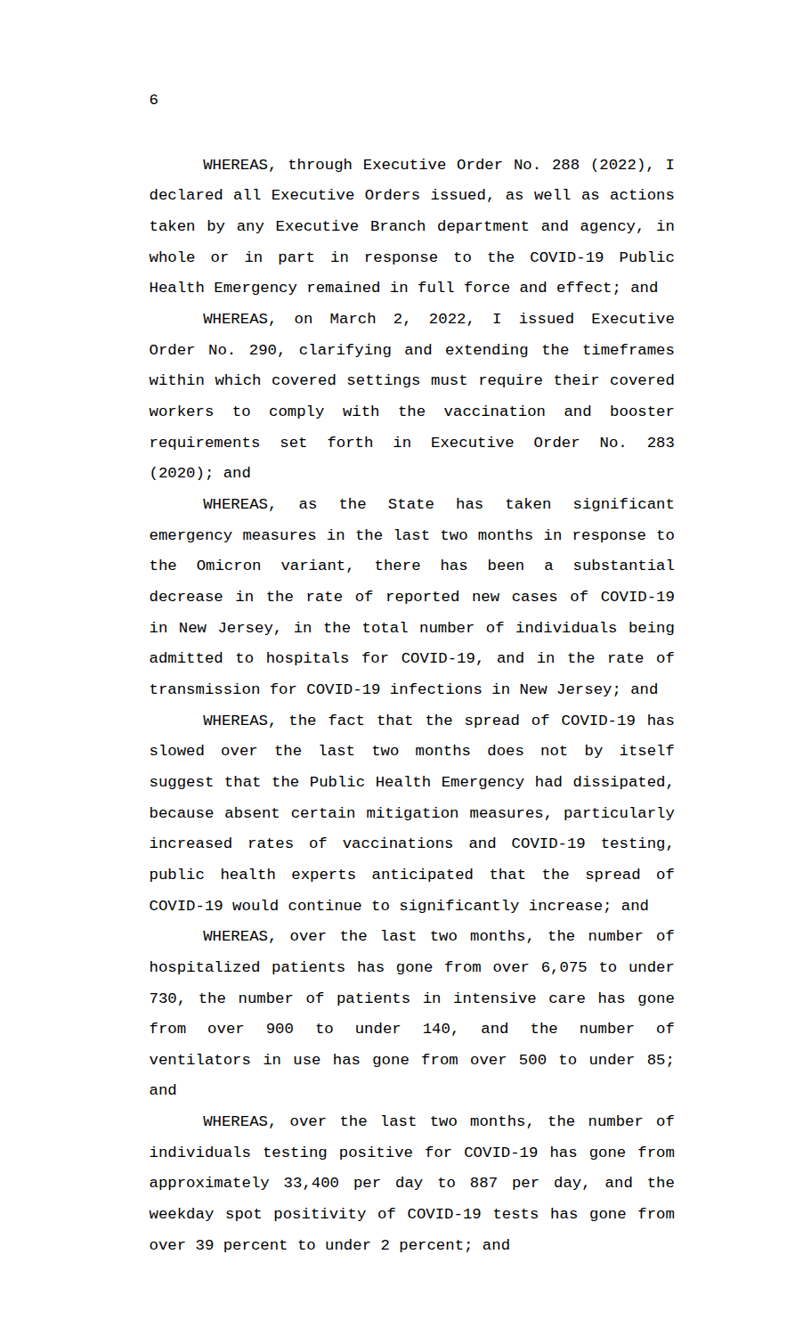6
WHEREAS, through Executive Order No. 288 (2022), I declared all Executive Orders issued, as well as actions taken by any Executive Branch department and agency, in whole or in part in response to the COVID-19 Public Health Emergency remained in full force and effect; and
WHEREAS, on March 2, 2022, I issued Executive Order No. 290, clarifying and extending the timeframes within which covered settings must require their covered workers to comply with the vaccination and booster requirements set forth in Executive Order No. 283 (2020); and
WHEREAS, as the State has taken significant emergency measures in the last two months in response to the Omicron variant, there has been a substantial decrease in the rate of reported new cases of COVID-19 in New Jersey, in the total number of individuals being admitted to hospitals for COVID-19, and in the rate of transmission for COVID-19 infections in New Jersey; and
WHEREAS, the fact that the spread of COVID-19 has slowed over the last two months does not by itself suggest that the Public Health Emergency had dissipated, because absent certain mitigation measures, particularly increased rates of vaccinations and COVID-19 testing, public health experts anticipated that the spread of COVID-19 would continue to significantly increase; and
WHEREAS, over the last two months, the number of hospitalized patients has gone from over 6,075 to under 730, the number of patients in intensive care has gone from over 900 to under 140, and the number of ventilators in use has gone from over 500 to under 85; and
WHEREAS, over the last two months, the number of individuals testing positive for COVID-19 has gone from approximately 33,400 per day to 887 per day, and the weekday spot positivity of COVID-19 tests has gone from over 39 percent to under 2 percent; and